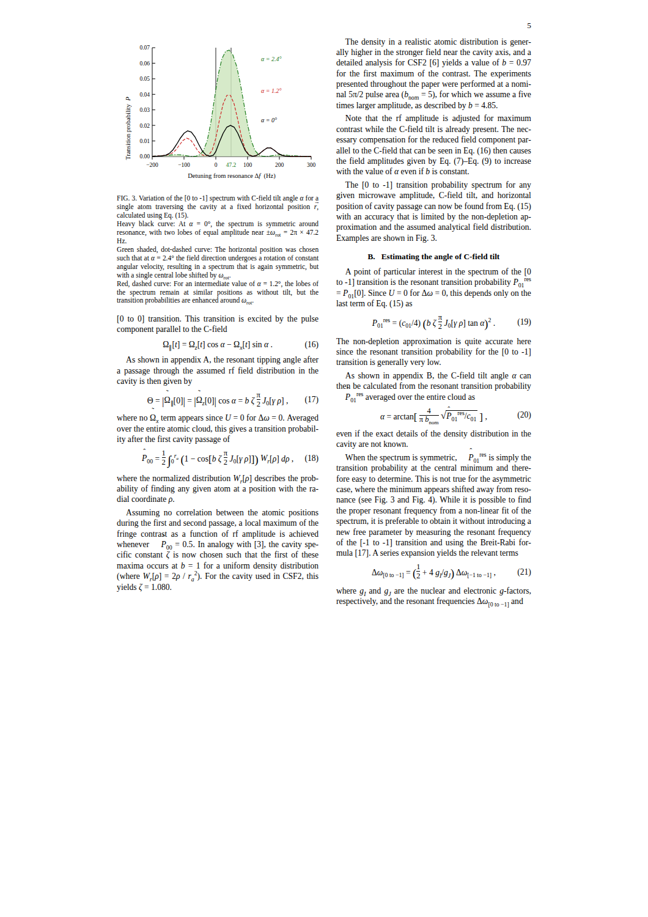5
0.00 0.01 0.02 0.03 0.04 0.05 0.06 0.07 −200 −100 0 100 200 300 47.2 Transition probability P Detuning from resonance Δf (Hz) α = 2.4° α = 1.2° α = 0°
FIG. 3. Variation of the [0 to -1] spectrum with C-field tilt angle α for a single atom traversing the cavity at a fixed horizontal position →r, calculated using Eq. (15).
Heavy black curve: At α = 0°, the spectrum is symmetric around resonance, with two lobes of equal amplitude near ±ωrot = 2π × 47.2 Hz.
Green shaded, dot-dashed curve: The horizontal position was chosen such that at α = 2.4° the field direction undergoes a rotation of constant angular velocity, resulting in a spectrum that is again symmetric, but with a single central lobe shifted by ωrot.
Red, dashed curve: For an intermediate value of α = 1.2°, the lobes of the spectrum remain at similar positions as without tilt, but the transition probabilities are enhanced around ωrot.
[0 to 0] transition. This transition is excited by the pulse component parallel to the C-field
Ω∥[t] = Ωz[t] cos α − Ωx[t] sin α . (16)
As shown in appendix A, the resonant tipping angle after a passage through the assumed rf field distribution in the cavity is then given by
Θ = |˜Ω∥[0]| = |˜Ωz[0]| cos α = b ζ π 2 J0[γ ρ] , (17)
where no ˜Ωx term appears since U = 0 for Δω = 0. Averaged over the entire atomic cloud, this gives a transition probability after the first cavity passage of
̂P00 = 12 ∫0ra (1 − cos[b ζ π 2 J0[γ ρ]]) Wr[ρ] dρ , (18)
where the normalized distribution Wr[ρ] describes the probability of finding any given atom at a position with the radial coordinate ρ.
Assuming no correlation between the atomic positions during the first and second passage, a local maximum of the fringe contrast as a function of rf amplitude is achieved whenever ̂P00 = 0.5. In analogy with [3], the cavity specific constant ζ is now chosen such that the first of these maxima occurs at b = 1 for a uniform density distribution (where Wr[ρ] = 2ρ / ra2). For the cavity used in CSF2, this yields ζ = 1.080.
The density in a realistic atomic distribution is generally higher in the stronger field near the cavity axis, and a detailed analysis for CSF2 [6] yields a value of b = 0.97 for the first maximum of the contrast. The experiments presented throughout the paper were performed at a nominal 5π/2 pulse area (bnom = 5), for which we assume a five times larger amplitude, as described by b = 4.85.
Note that the rf amplitude is adjusted for maximum contrast while the C-field tilt is already present. The necessary compensation for the reduced field component parallel to the C-field that can be seen in Eq. (16) then causes the field amplitudes given by Eq. (7)–Eq. (9) to increase with the value of α even if b is constant.
The [0 to -1] transition probability spectrum for any given microwave amplitude, C-field tilt, and horizontal position of cavity passage can now be found from Eq. (15) with an accuracy that is limited by the non-depletion approximation and the assumed analytical field distribution. Examples are shown in Fig. 3.
B. Estimating the angle of C-field tilt
A point of particular interest in the spectrum of the [0 to -1] transition is the resonant transition probability P01res = P01[0]. Since U = 0 for Δω = 0, this depends only on the last term of Eq. (15) as
P01res = (c01/4) (b ζ π 2 J0[γ ρ] tan α)2 . (19)
The non-depletion approximation is quite accurate here since the resonant transition probability for the [0 to -1] transition is generally very low.
As shown in appendix B, the C-field tilt angle α can then be calculated from the resonant transition probability ̂P01res averaged over the entire cloud as
α = arctan[ 4 π bnom ̂P01res/c01 ] , (20)
even if the exact details of the density distribution in the cavity are not known.
When the spectrum is symmetric, ̂P01res is simply the transition probability at the central minimum and therefore easy to determine. This is not true for the asymmetric case, where the minimum appears shifted away from resonance (see Fig. 3 and Fig. 4). While it is possible to find the proper resonant frequency from a non-linear fit of the spectrum, it is preferable to obtain it without introducing a new free parameter by measuring the resonant frequency of the [-1 to -1] transition and using the Breit-Rabi formula [17]. A series expansion yields the relevant terms
Δω[0 to −1] = (12 + 4 gI/gJ) Δω[−1 to −1] , (21)
where gI and gJ are the nuclear and electronic g-factors, respectively, and the resonant frequencies Δω[0 to −1] and